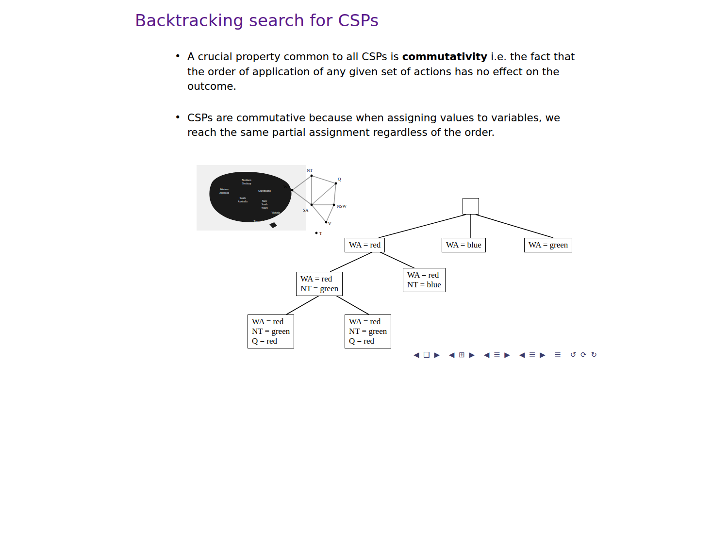Backtracking search for CSPs
A crucial property common to all CSPs is commutativity i.e. the fact that the order of application of any given set of actions has no effect on the outcome.
CSPs are commutative because when assigning values to variables, we reach the same partial assignment regardless of the order.
Northern Territory Western Australia Queensland South Australia New South Wales Victoria Tasmania
WA NT Q SA NSW V T
WA = red
WA = blue
WA = green
WA = red
NT = green
WA = red
NT = blue
WA = red
NT = green
Q = red
WA = red
NT = green
Q = red
◀ ❑ ▶ ◀ ⊞ ▶ ◀ ☰ ▶ ◀ ☰ ▶ ☰ ↺ ⟳ ↻